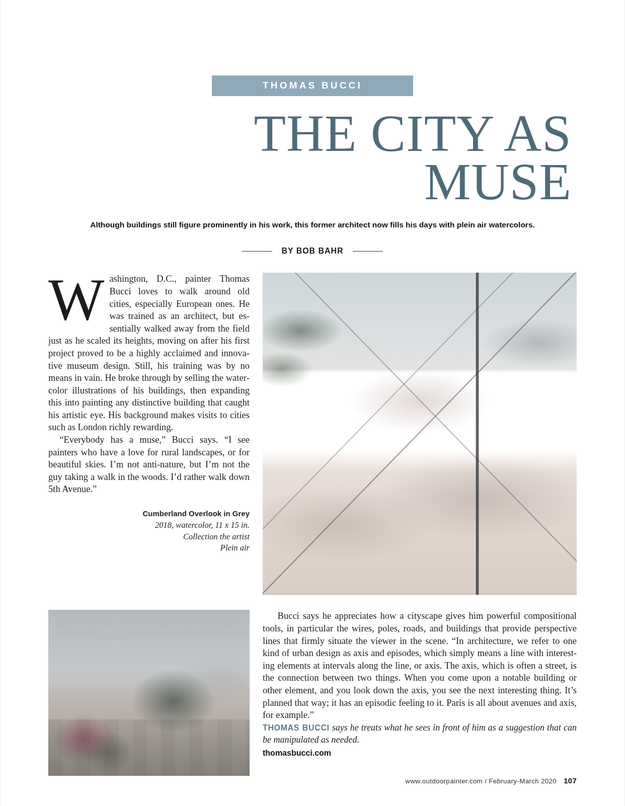Thomas Bucci
THE CITY ASMUSE
Although buildings still figure prominently in his work, this former architect now fills his days with plein air watercolors.
BY BOB BAHR
Washington, D.C., painter Thomas Bucci loves to walk around old cities, especially European ones. He was trained as an architect, but essentially walked away from the field just as he scaled its heights, moving on after his first project proved to be a highly acclaimed and innovative museum design. Still, his training was by no means in vain. He broke through by selling the watercolor illustrations of his buildings, then expanding this into painting any distinctive building that caught his artistic eye. His background makes visits to cities such as London richly rewarding.
“Everybody has a muse,” Bucci says. “I see painters who have a love for rural landscapes, or for beautiful skies. I’m not anti-nature, but I’m not the guy taking a walk in the woods. I’d rather walk down 5th Avenue.”
Cumberland Overlook in Grey 2018, watercolor, 11 x 15 in.
Collection the artist
Plein air
Bucci says he appreciates how a cityscape gives him powerful compositional tools, in particular the wires, poles, roads, and buildings that provide perspective lines that firmly situate the viewer in the scene. “In architecture, we refer to one kind of urban design as axis and episodes, which simply means a line with interesting elements at intervals along the line, or axis. The axis, which is often a street, is the connection between two things. When you come upon a notable building or other element, and you look down the axis, you see the next interesting thing. It’s planned that way; it has an episodic feeling to it. Paris is all about avenues and axis, for example.”
THOMAS BUCCI says he treats what he sees in front of him as a suggestion that can be manipulated as needed. thomasbucci.com
www.outdoorpainter.com / February-March 2020 107